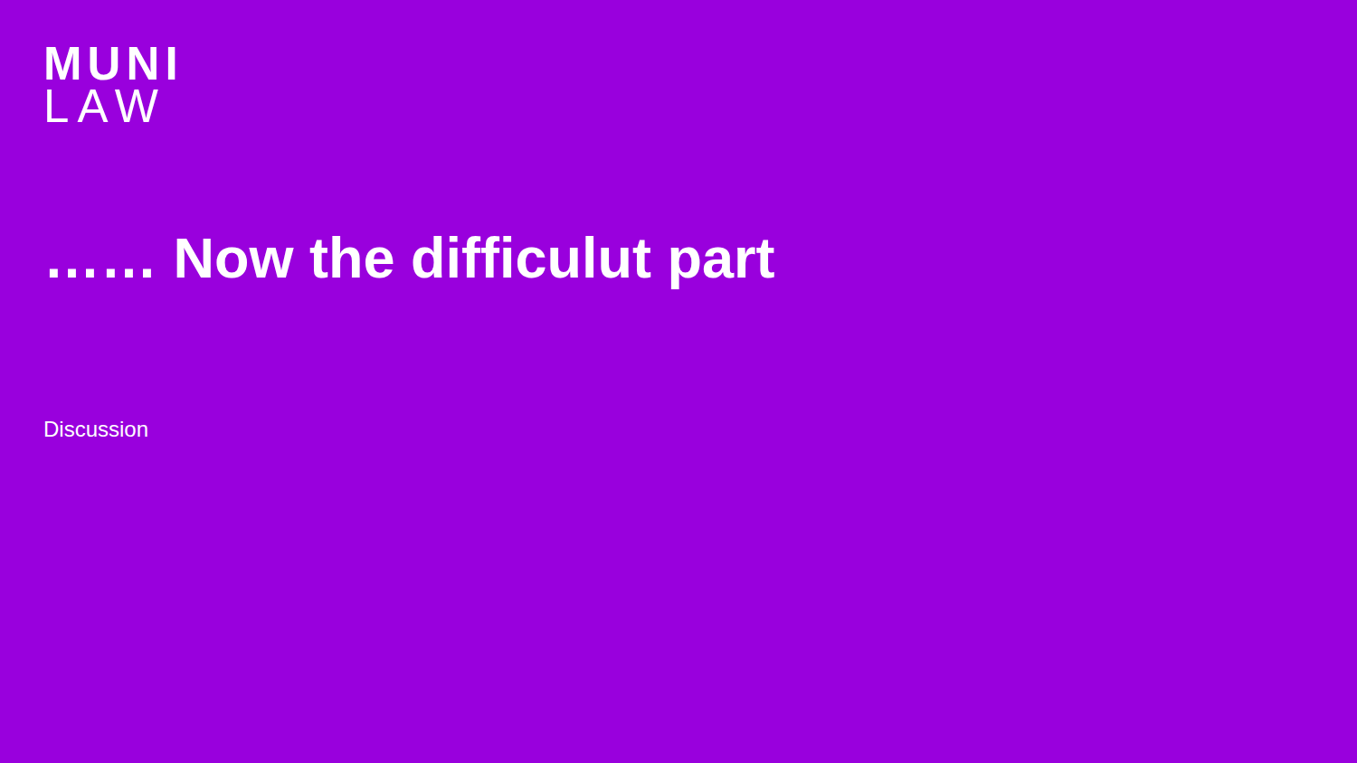MUNI LAW
…… Now the difficulut part
Discussion